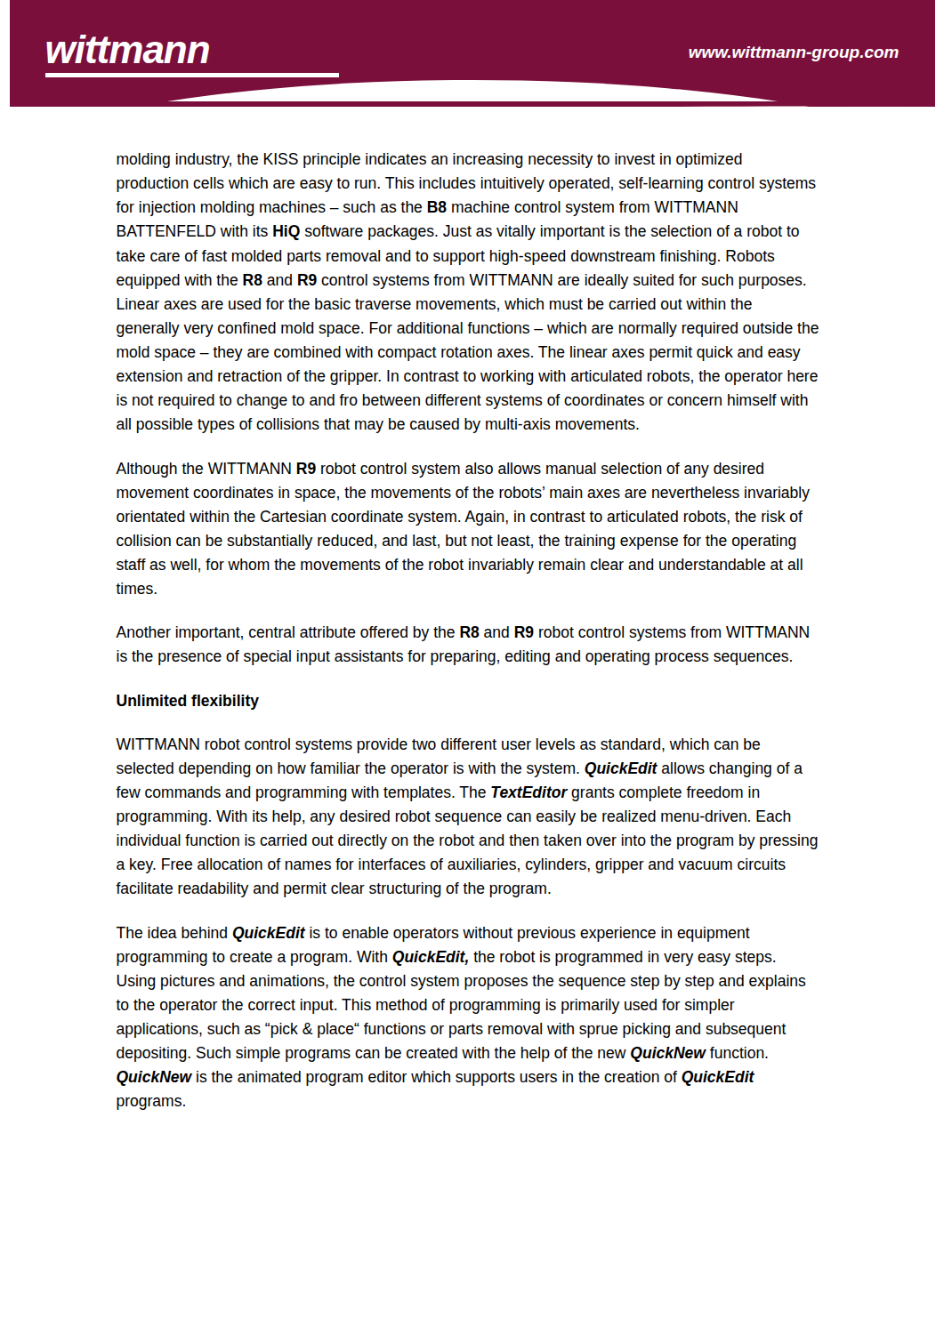wittmann
www.wittmann-group.com
molding industry, the KISS principle indicates an increasing necessity to invest in optimized production cells which are easy to run. This includes intuitively operated, self-learning control systems for injection molding machines – such as the B8 machine control system from WITTMANN BATTENFELD with its HiQ software packages. Just as vitally important is the selection of a robot to take care of fast molded parts removal and to support high-speed downstream finishing. Robots equipped with the R8 and R9 control systems from WITTMANN are ideally suited for such purposes. Linear axes are used for the basic traverse movements, which must be carried out within the generally very confined mold space. For additional functions – which are normally required outside the mold space – they are combined with compact rotation axes. The linear axes permit quick and easy extension and retraction of the gripper. In contrast to working with articulated robots, the operator here is not required to change to and fro between different systems of coordinates or concern himself with all possible types of collisions that may be caused by multi-axis movements.
Although the WITTMANN R9 robot control system also allows manual selection of any desired movement coordinates in space, the movements of the robots’ main axes are nevertheless invariably orientated within the Cartesian coordinate system. Again, in contrast to articulated robots, the risk of collision can be substantially reduced, and last, but not least, the training expense for the operating staff as well, for whom the movements of the robot invariably remain clear and understandable at all times.
Another important, central attribute offered by the R8 and R9 robot control systems from WITTMANN is the presence of special input assistants for preparing, editing and operating process sequences.
Unlimited flexibility
WITTMANN robot control systems provide two different user levels as standard, which can be selected depending on how familiar the operator is with the system. QuickEdit allows changing of a few commands and programming with templates. The TextEditor grants complete freedom in programming. With its help, any desired robot sequence can easily be realized menu-driven. Each individual function is carried out directly on the robot and then taken over into the program by pressing a key. Free allocation of names for interfaces of auxiliaries, cylinders, gripper and vacuum circuits facilitate readability and permit clear structuring of the program.
The idea behind QuickEdit is to enable operators without previous experience in equipment programming to create a program. With QuickEdit, the robot is programmed in very easy steps. Using pictures and animations, the control system proposes the sequence step by step and explains to the operator the correct input. This method of programming is primarily used for simpler applications, such as “pick & place“ functions or parts removal with sprue picking and subsequent depositing. Such simple programs can be created with the help of the new QuickNew function. QuickNew is the animated program editor which supports users in the creation of QuickEdit programs.